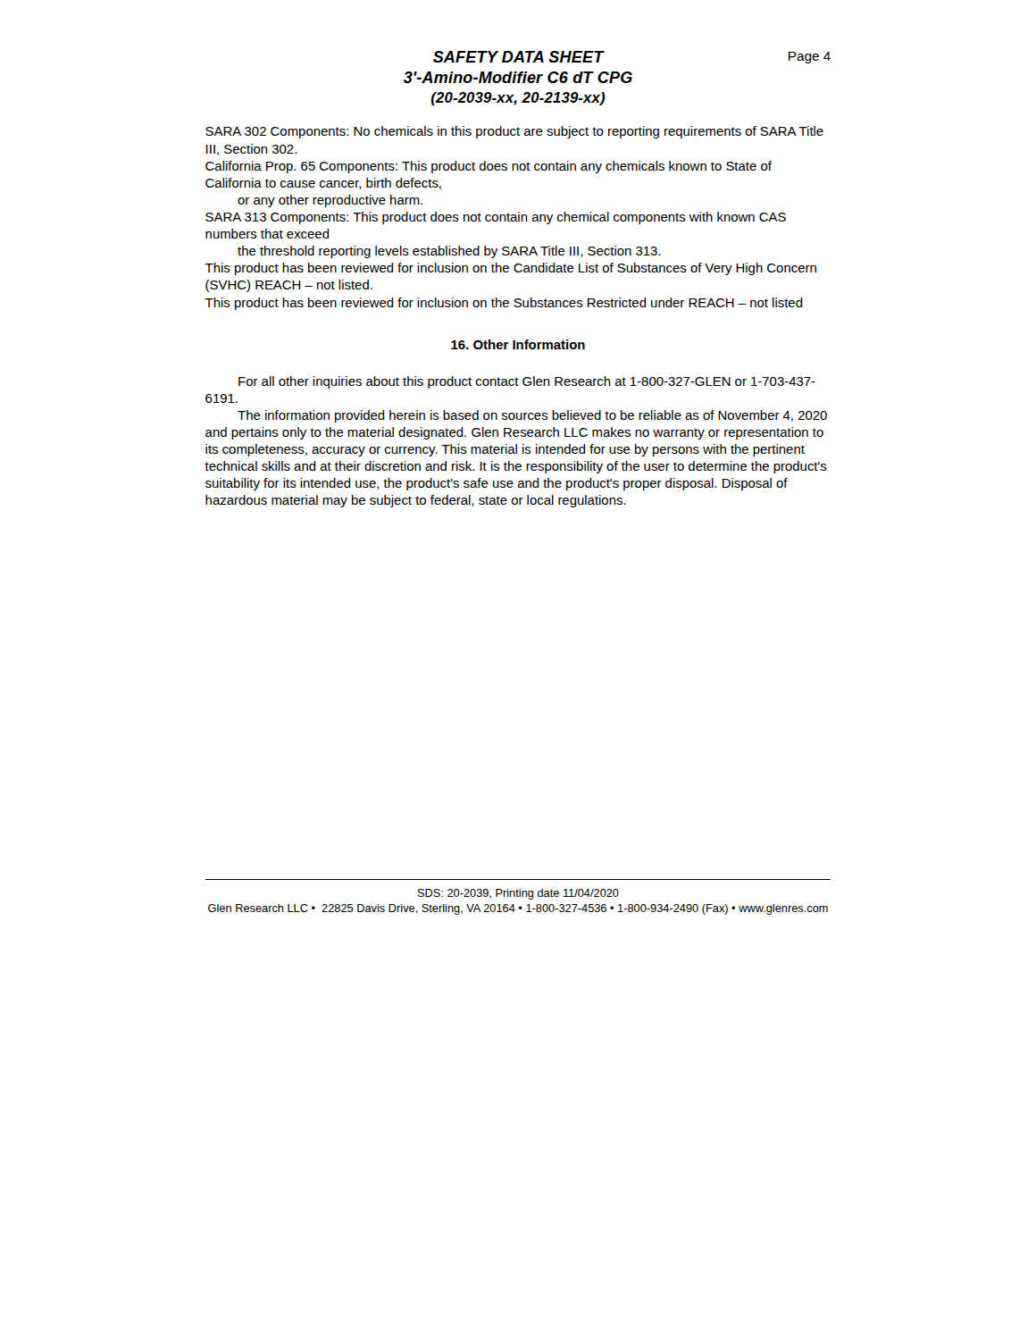Page 4
SAFETY DATA SHEET
3'-Amino-Modifier C6 dT CPG
(20-2039-xx, 20-2139-xx)
SARA 302 Components: No chemicals in this product are subject to reporting requirements of SARA Title III, Section 302.
California Prop. 65 Components: This product does not contain any chemicals known to State of California to cause cancer, birth defects,
or any other reproductive harm.
SARA 313 Components: This product does not contain any chemical components with known CAS numbers that exceed
the threshold reporting levels established by SARA Title III, Section 313.
This product has been reviewed for inclusion on the Candidate List of Substances of Very High Concern (SVHC) REACH – not listed.
This product has been reviewed for inclusion on the Substances Restricted under REACH – not listed
16. Other Information
For all other inquiries about this product contact Glen Research at 1-800-327-GLEN or 1-703-437-6191.
The information provided herein is based on sources believed to be reliable as of November 4, 2020 and pertains only to the material designated. Glen Research LLC makes no warranty or representation to its completeness, accuracy or currency. This material is intended for use by persons with the pertinent technical skills and at their discretion and risk. It is the responsibility of the user to determine the product's suitability for its intended use, the product's safe use and the product's proper disposal. Disposal of hazardous material may be subject to federal, state or local regulations.
SDS: 20-2039, Printing date 11/04/2020 Glen Research LLC • 22825 Davis Drive, Sterling, VA 20164 • 1-800-327-4536 • 1-800-934-2490 (Fax) • www.glenres.com